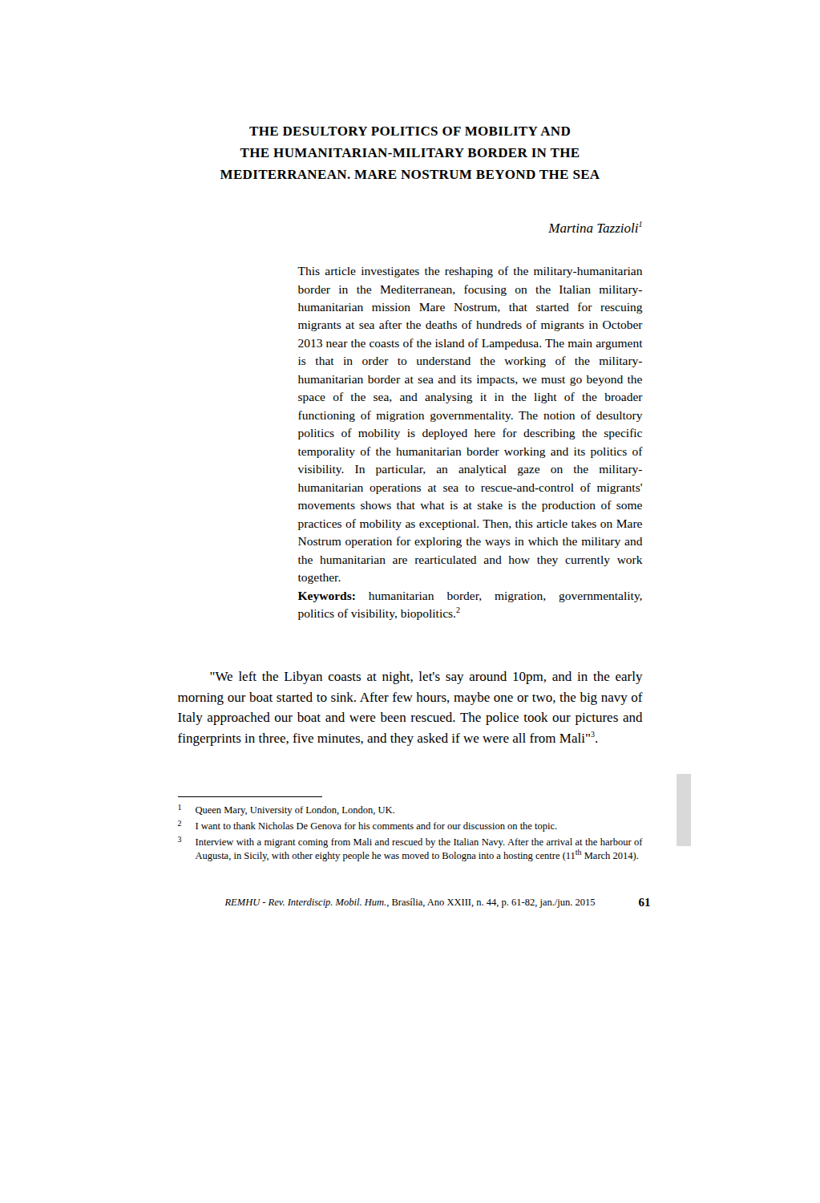The Desultory Politics of Mobility and
the Humanitarian-Military Border in the
Mediterranean. Mare Nostrum Beyond the Sea
Martina Tazzioli1
This article investigates the reshaping of the military-humanitarian border in the Mediterranean, focusing on the Italian military-humanitarian mission Mare Nostrum, that started for rescuing migrants at sea after the deaths of hundreds of migrants in October 2013 near the coasts of the island of Lampedusa. The main argument is that in order to understand the working of the military-humanitarian border at sea and its impacts, we must go beyond the space of the sea, and analysing it in the light of the broader functioning of migration governmentality. The notion of desultory politics of mobility is deployed here for describing the specific temporality of the humanitarian border working and its politics of visibility. In particular, an analytical gaze on the military-humanitarian operations at sea to rescue-and-control of migrants' movements shows that what is at stake is the production of some practices of mobility as exceptional. Then, this article takes on Mare Nostrum operation for exploring the ways in which the military and the humanitarian are rearticulated and how they currently work together.
Keywords: humanitarian border, migration, governmentality, politics of visibility, biopolitics.2
"We left the Libyan coasts at night, let's say around 10pm, and in the early morning our boat started to sink. After few hours, maybe one or two, the big navy of Italy approached our boat and were been rescued. The police took our pictures and fingerprints in three, five minutes, and they asked if we were all from Mali"3.
1 Queen Mary, University of London, London, UK.
2 I want to thank Nicholas De Genova for his comments and for our discussion on the topic.
3 Interview with a migrant coming from Mali and rescued by the Italian Navy. After the arrival at the harbour of Augusta, in Sicily, with other eighty people he was moved to Bologna into a hosting centre (11th March 2014).
REMHU - Rev. Interdiscip. Mobil. Hum., Brasília, Ano XXIII, n. 44, p. 61-82, jan./jun. 2015 61